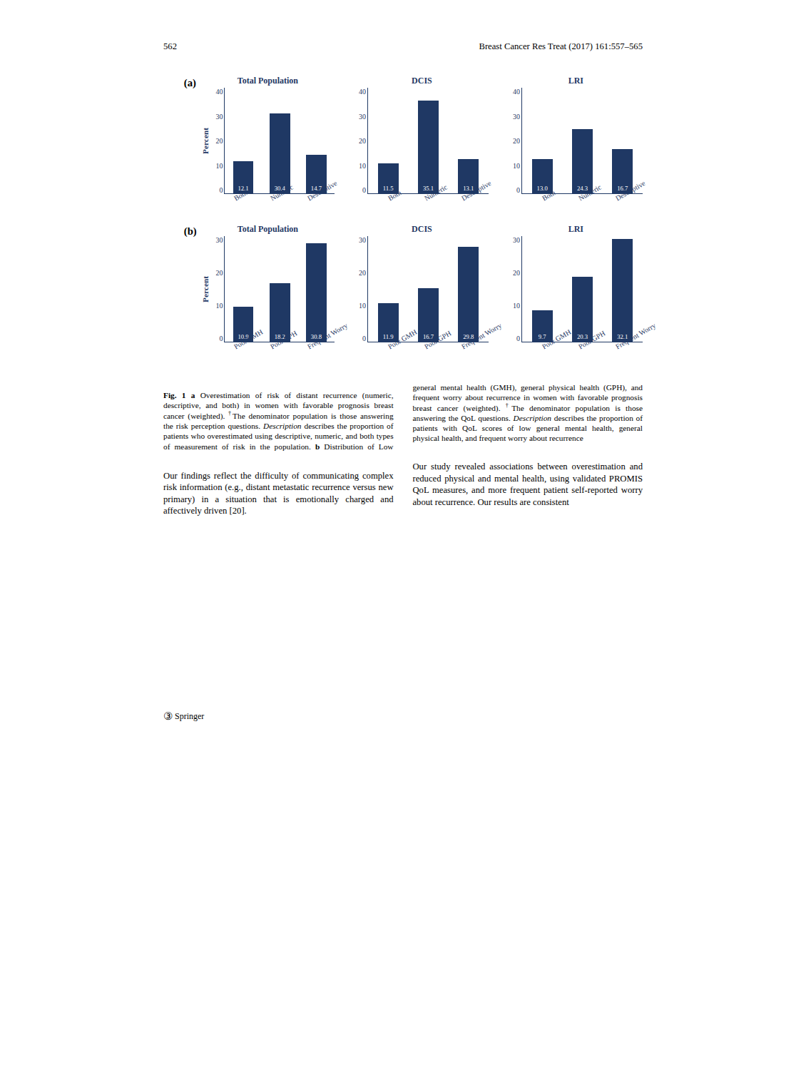562 Breast Cancer Res Treat (2017) 161:557–565
(a)
Total Population
Percent
40
30
20
10
0
12.1
30.4
14.7
Both Numeric Descriptive
DCIS
40
30
20
10
0
11.5
35.1
13.1
Both Numeric Descriptive
LRI
40
30
20
10
0
13.0
24.3
16.7
Both Numeric Descriptive
(b)
Total Population
Percent
30
20
10
0
10.9
18.2
30.8
Poor GMH Poor GPH Frequent Worry
DCIS
30
20
10
0
11.9
16.7
29.8
Poor GMH Poor GPH Frequent Worry
LRI
30
20
10
0
9.7
20.3
32.1
Poor GMH Poor GPH Frequent Worry
Fig. 1 a Overestimation of risk of distant recurrence (numeric, descriptive, and both) in women with favorable prognosis breast cancer (weighted). †The denominator population is those answering the risk perception questions. Description describes the proportion of patients who overestimated using descriptive, numeric, and both types of measurement of risk in the population. b Distribution of Low general mental health (GMH), general physical health (GPH), and frequent worry about recurrence in women with favorable prognosis breast cancer (weighted). †The denominator population is those answering the QoL questions. Description describes the proportion of patients with QoL scores of low general mental health, general physical health, and frequent worry about recurrence
Our findings reflect the difficulty of communicating complex risk information (e.g., distant metastatic recurrence versus new primary) in a situation that is emotionally charged and affectively driven [20].
Our study revealed associations between overestimation and reduced physical and mental health, using validated PROMIS QoL measures, and more frequent patient self-reported worry about recurrence. Our results are consistent
③ Springer